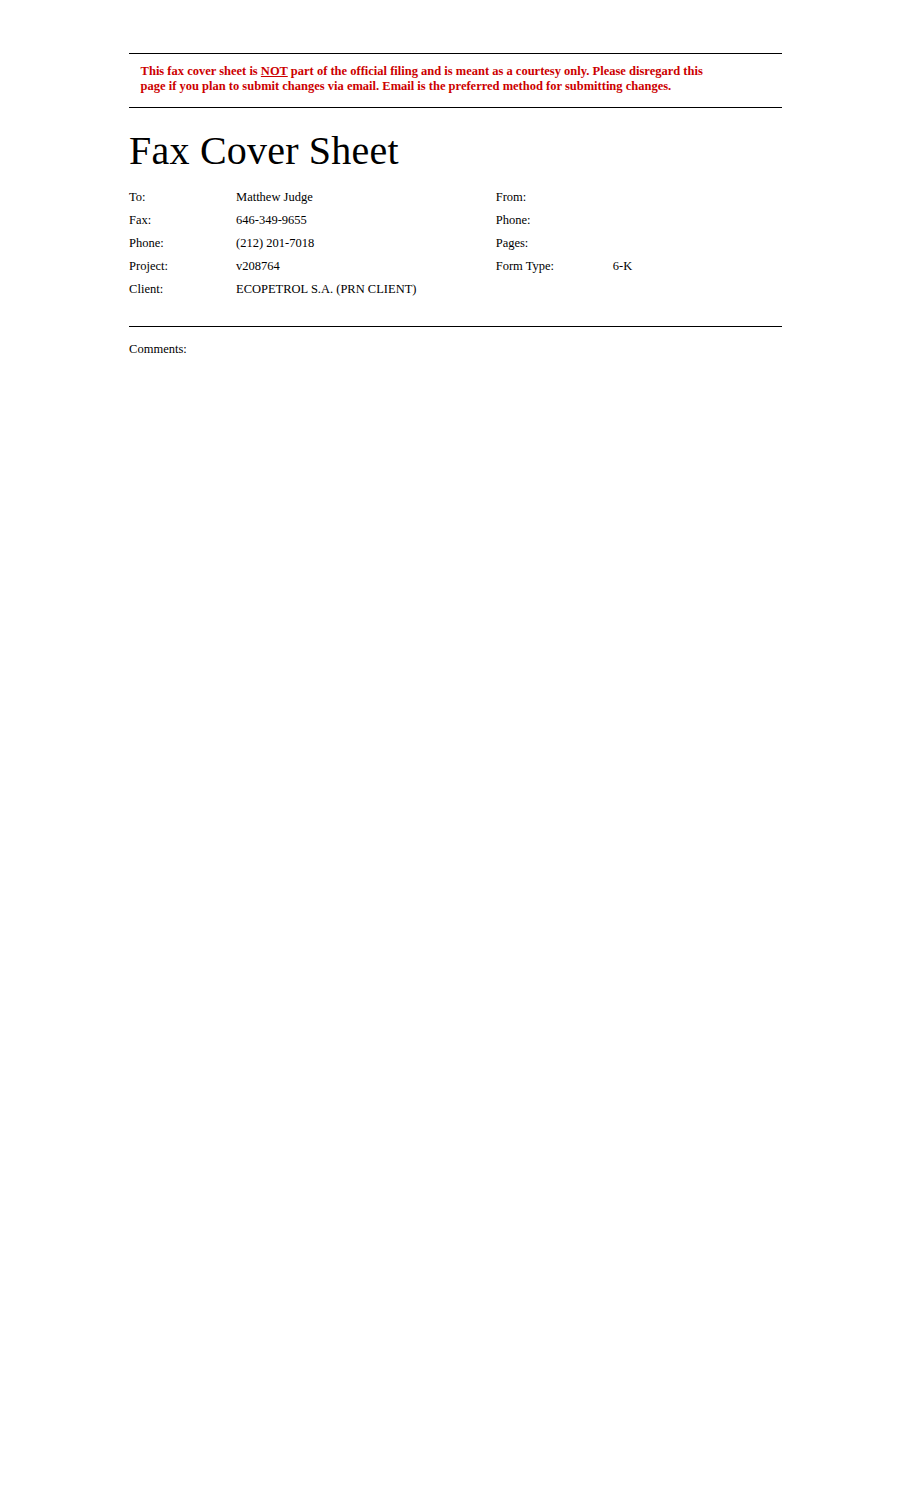This fax cover sheet is NOT part of the official filing and is meant as a courtesy only. Please disregard this page if you plan to submit changes via email. Email is the preferred method for submitting changes.
Fax Cover Sheet
| To: | Matthew Judge | From: | |
| Fax: | 646-349-9655 | Phone: | |
| Phone: | (212) 201-7018 | Pages: | |
| Project: | v208764 | Form Type: | 6-K |
| Client: | ECOPETROL S.A. (PRN CLIENT) |
Comments: